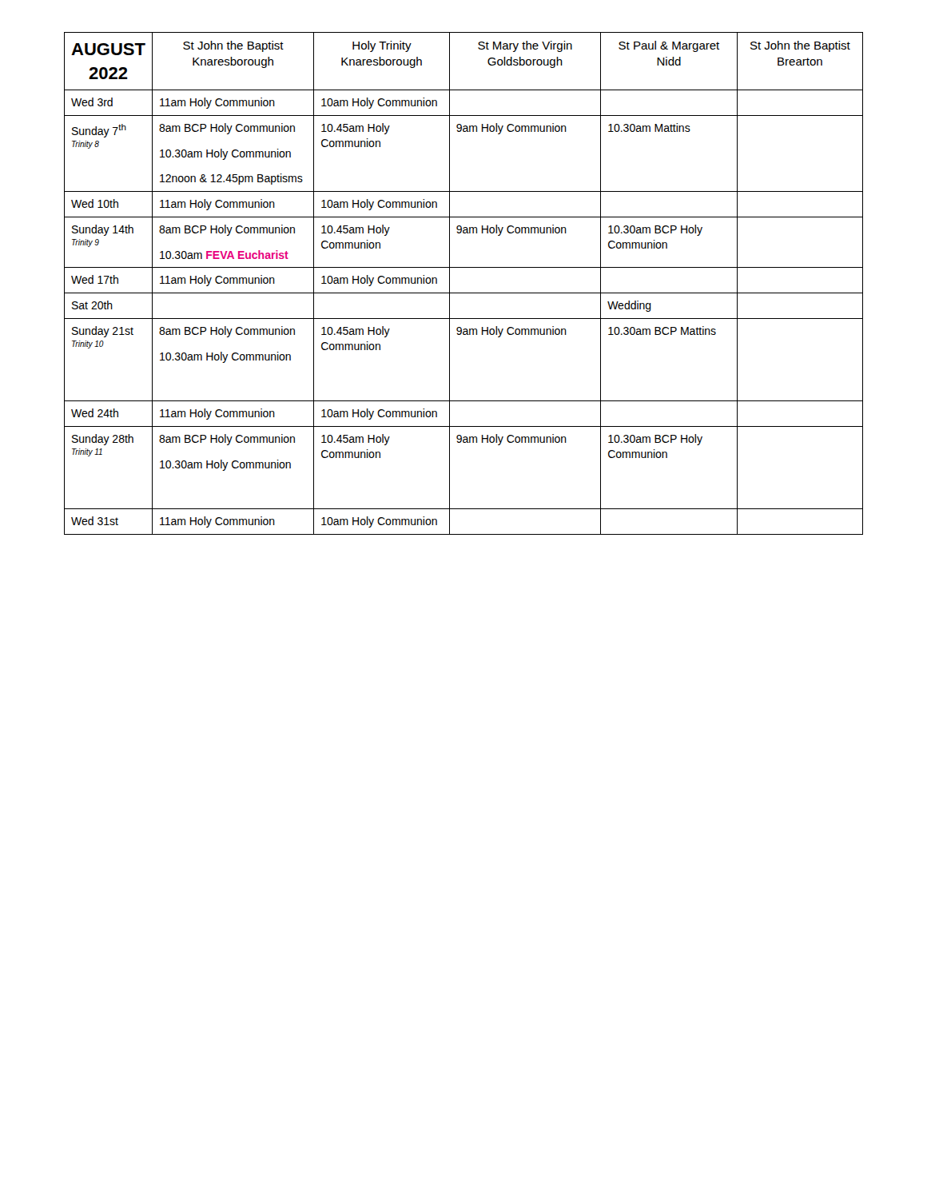| AUGUST 2022 | St John the Baptist Knaresborough | Holy Trinity Knaresborough | St Mary the Virgin Goldsborough | St Paul & Margaret Nidd | St John the Baptist Brearton |
| --- | --- | --- | --- | --- | --- |
| Wed 3rd | 11am Holy Communion | 10am Holy Communion | | | |
| Sunday 7 th Trinity 8 | 8am BCP Holy Communion 10.30am Holy Communion 12noon & 12.45pm Baptisms | 10.45am Holy Communion | 9am Holy Communion | 10.30am Mattins | |
| Wed 10th | 11am Holy Communion | 10am Holy Communion | | | |
| Sunday 14th Trinity 9 | 8am BCP Holy Communion 10.30am FEVA Eucharist | 10.45am Holy Communion | 9am Holy Communion | 10.30am BCP Holy Communion | |
| Wed 17th | 11am Holy Communion | 10am Holy Communion | | | |
| Sat 20th | | | | Wedding | |
| Sunday 21st Trinity 10 | 8am BCP Holy Communion 10.30am Holy Communion | 10.45am Holy Communion | 9am Holy Communion | 10.30am BCP Mattins | |
| Wed 24th | 11am Holy Communion | 10am Holy Communion | | | |
| Sunday 28th Trinity 11 | 8am BCP Holy Communion 10.30am Holy Communion | 10.45am Holy Communion | 9am Holy Communion | 10.30am BCP Holy Communion | |
| Wed 31st | 11am Holy Communion | 10am Holy Communion | | | |